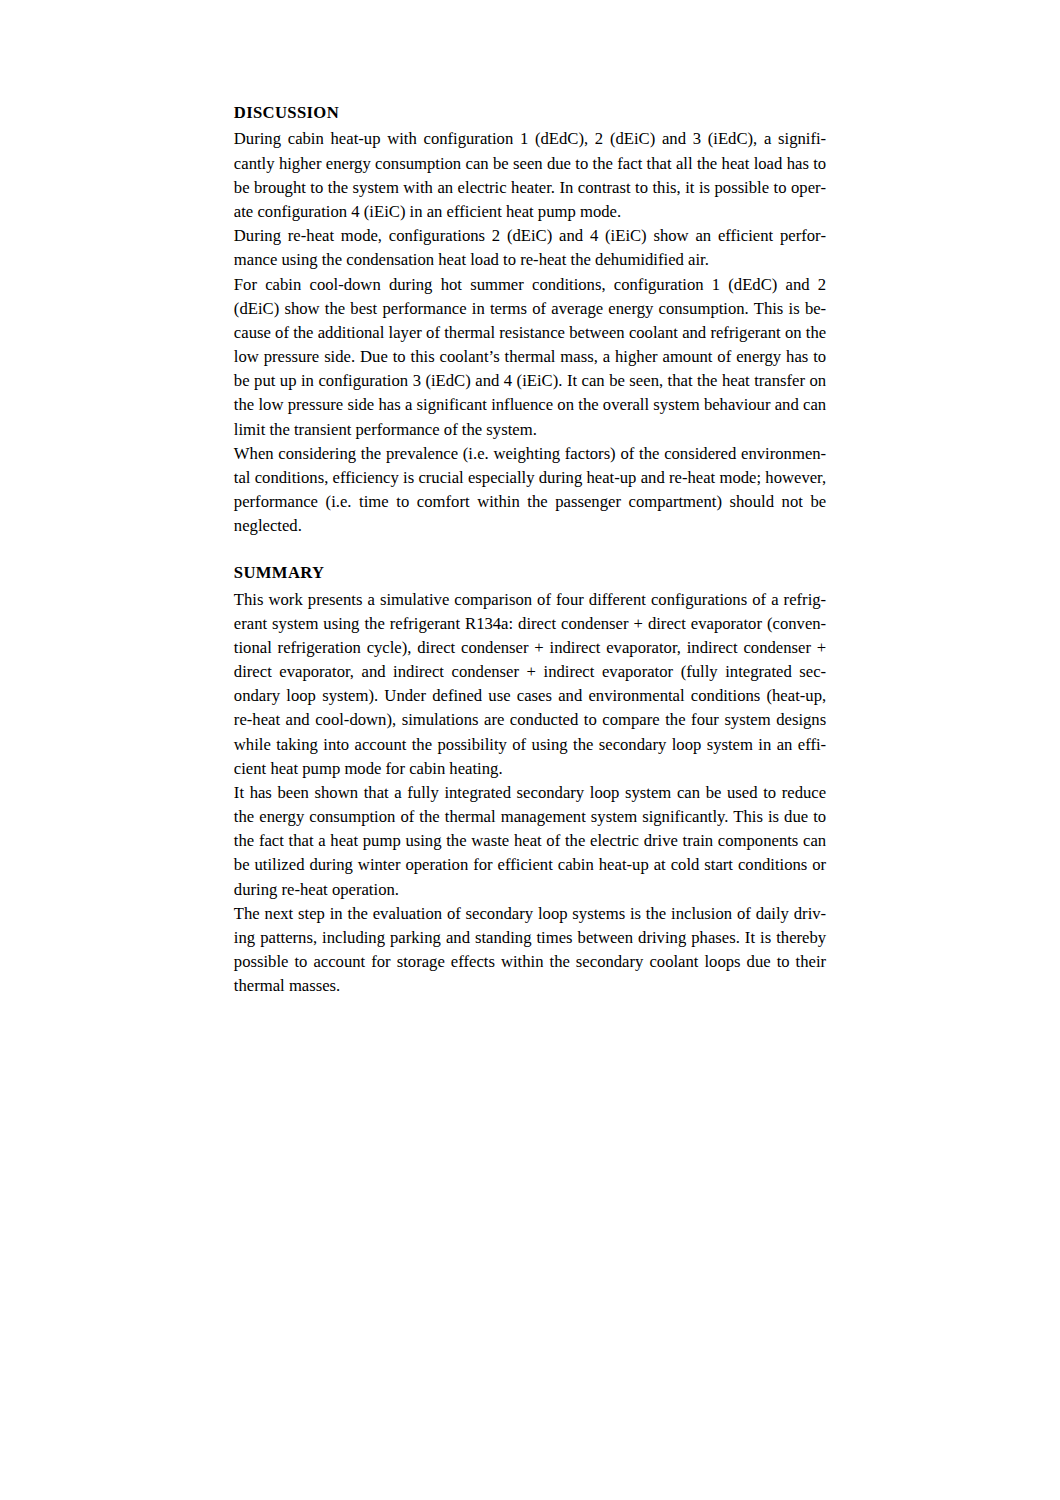DISCUSSION
During cabin heat-up with configuration 1 (dEdC), 2 (dEiC) and 3 (iEdC), a significantly higher energy consumption can be seen due to the fact that all the heat load has to be brought to the system with an electric heater. In contrast to this, it is possible to operate configuration 4 (iEiC) in an efficient heat pump mode.
During re-heat mode, configurations 2 (dEiC) and 4 (iEiC) show an efficient performance using the condensation heat load to re-heat the dehumidified air.
For cabin cool-down during hot summer conditions, configuration 1 (dEdC) and 2 (dEiC) show the best performance in terms of average energy consumption. This is because of the additional layer of thermal resistance between coolant and refrigerant on the low pressure side. Due to this coolant’s thermal mass, a higher amount of energy has to be put up in configuration 3 (iEdC) and 4 (iEiC). It can be seen, that the heat transfer on the low pressure side has a significant influence on the overall system behaviour and can limit the transient performance of the system.
When considering the prevalence (i.e. weighting factors) of the considered environmental conditions, efficiency is crucial especially during heat-up and re-heat mode; however, performance (i.e. time to comfort within the passenger compartment) should not be neglected.
SUMMARY
This work presents a simulative comparison of four different configurations of a refrigerant system using the refrigerant R134a: direct condenser + direct evaporator (conventional refrigeration cycle), direct condenser + indirect evaporator, indirect condenser + direct evaporator, and indirect condenser + indirect evaporator (fully integrated secondary loop system). Under defined use cases and environmental conditions (heat-up, re-heat and cool-down), simulations are conducted to compare the four system designs while taking into account the possibility of using the secondary loop system in an efficient heat pump mode for cabin heating.
It has been shown that a fully integrated secondary loop system can be used to reduce the energy consumption of the thermal management system significantly. This is due to the fact that a heat pump using the waste heat of the electric drive train components can be utilized during winter operation for efficient cabin heat-up at cold start conditions or during re-heat operation.
The next step in the evaluation of secondary loop systems is the inclusion of daily driving patterns, including parking and standing times between driving phases. It is thereby possible to account for storage effects within the secondary coolant loops due to their thermal masses.